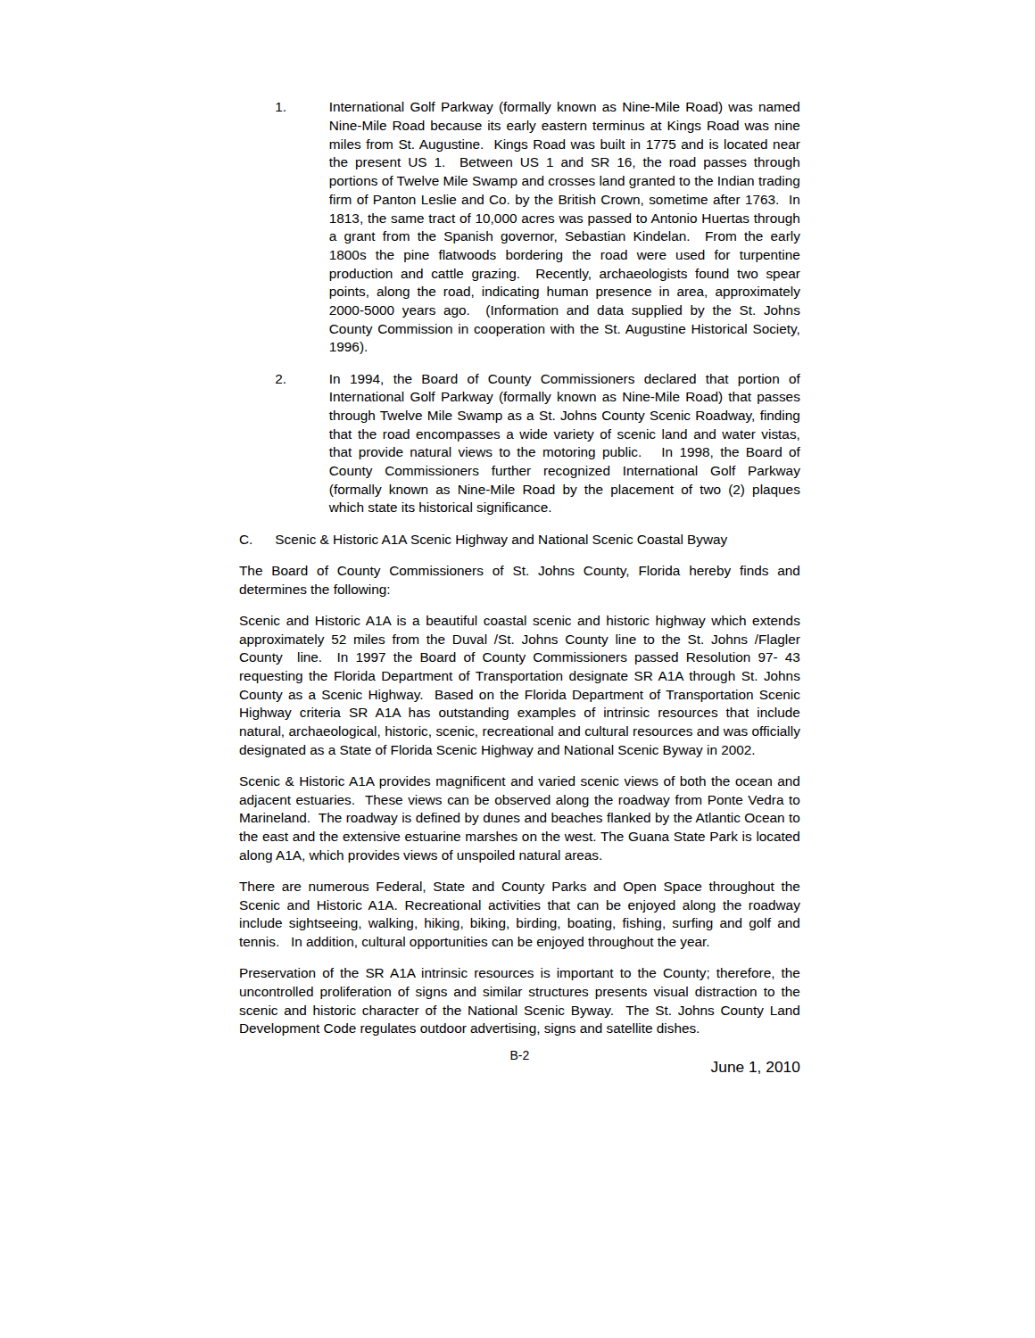1. International Golf Parkway (formally known as Nine-Mile Road) was named Nine-Mile Road because its early eastern terminus at Kings Road was nine miles from St. Augustine. Kings Road was built in 1775 and is located near the present US 1. Between US 1 and SR 16, the road passes through portions of Twelve Mile Swamp and crosses land granted to the Indian trading firm of Panton Leslie and Co. by the British Crown, sometime after 1763. In 1813, the same tract of 10,000 acres was passed to Antonio Huertas through a grant from the Spanish governor, Sebastian Kindelan. From the early 1800s the pine flatwoods bordering the road were used for turpentine production and cattle grazing. Recently, archaeologists found two spear points, along the road, indicating human presence in area, approximately 2000-5000 years ago. (Information and data supplied by the St. Johns County Commission in cooperation with the St. Augustine Historical Society, 1996).
2. In 1994, the Board of County Commissioners declared that portion of International Golf Parkway (formally known as Nine-Mile Road) that passes through Twelve Mile Swamp as a St. Johns County Scenic Roadway, finding that the road encompasses a wide variety of scenic land and water vistas, that provide natural views to the motoring public. In 1998, the Board of County Commissioners further recognized International Golf Parkway (formally known as Nine-Mile Road by the placement of two (2) plaques which state its historical significance.
C. Scenic & Historic A1A Scenic Highway and National Scenic Coastal Byway
The Board of County Commissioners of St. Johns County, Florida hereby finds and determines the following:
Scenic and Historic A1A is a beautiful coastal scenic and historic highway which extends approximately 52 miles from the Duval /St. Johns County line to the St. Johns /Flagler County line. In 1997 the Board of County Commissioners passed Resolution 97- 43 requesting the Florida Department of Transportation designate SR A1A through St. Johns County as a Scenic Highway. Based on the Florida Department of Transportation Scenic Highway criteria SR A1A has outstanding examples of intrinsic resources that include natural, archaeological, historic, scenic, recreational and cultural resources and was officially designated as a State of Florida Scenic Highway and National Scenic Byway in 2002.
Scenic & Historic A1A provides magnificent and varied scenic views of both the ocean and adjacent estuaries. These views can be observed along the roadway from Ponte Vedra to Marineland. The roadway is defined by dunes and beaches flanked by the Atlantic Ocean to the east and the extensive estuarine marshes on the west. The Guana State Park is located along A1A, which provides views of unspoiled natural areas.
There are numerous Federal, State and County Parks and Open Space throughout the Scenic and Historic A1A. Recreational activities that can be enjoyed along the roadway include sightseeing, walking, hiking, biking, birding, boating, fishing, surfing and golf and tennis. In addition, cultural opportunities can be enjoyed throughout the year.
Preservation of the SR A1A intrinsic resources is important to the County; therefore, the uncontrolled proliferation of signs and similar structures presents visual distraction to the scenic and historic character of the National Scenic Byway. The St. Johns County Land Development Code regulates outdoor advertising, signs and satellite dishes.
B-2
June 1, 2010